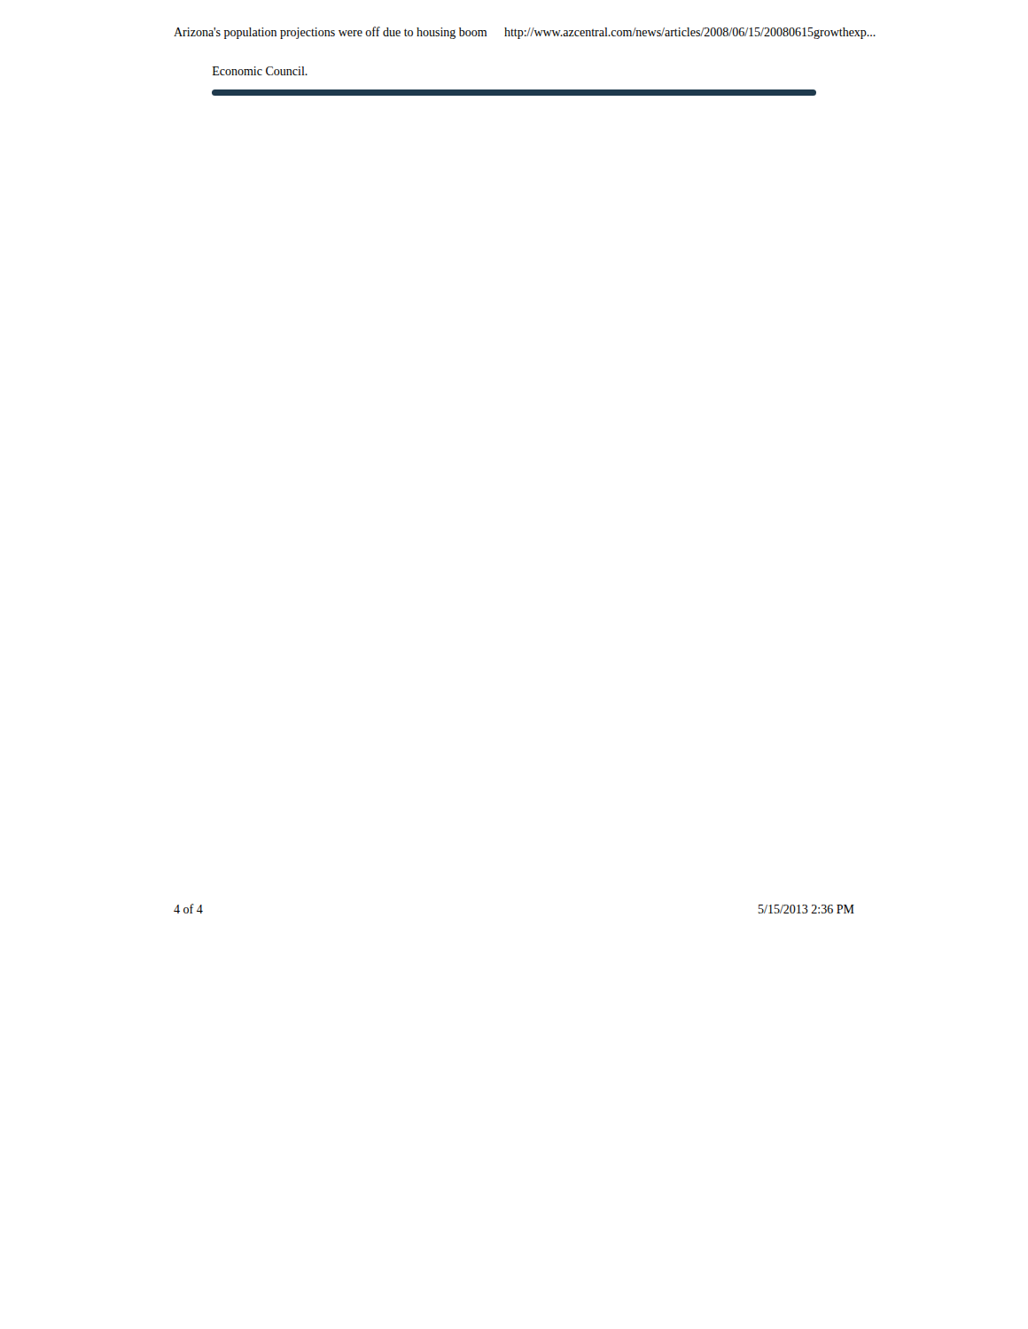Arizona's population projections were off due to housing boom
http://www.azcentral.com/news/articles/2008/06/15/20080615growthexp...
Economic Council.
4 of 4
5/15/2013 2:36 PM